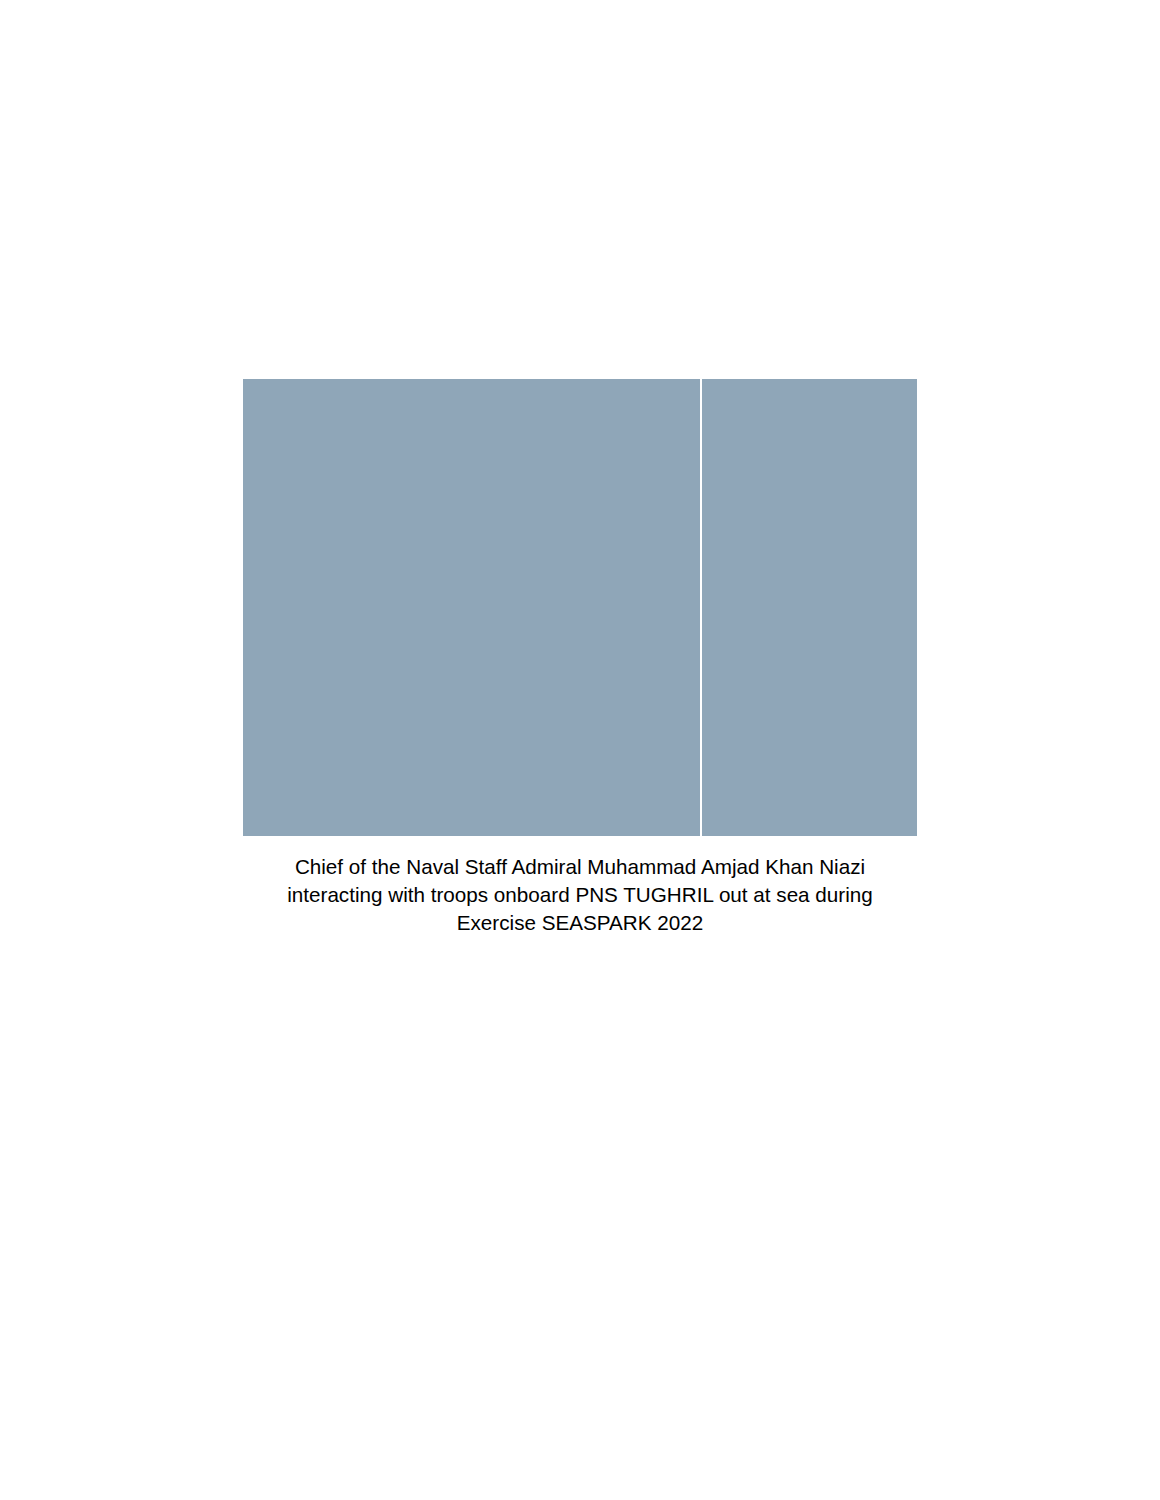Chief of the Naval Staff Admiral Muhammad Amjad Khan Niazi interacting with troops onboard PNS TUGHRIL out at sea during Exercise SEASPARK 2022
Chief of the Naval Staff Admiral Muhammad Amjad Khan Niazi interacting with troops onboard PNS TUGHRIL out at sea during Exercise SEASPARK 2022